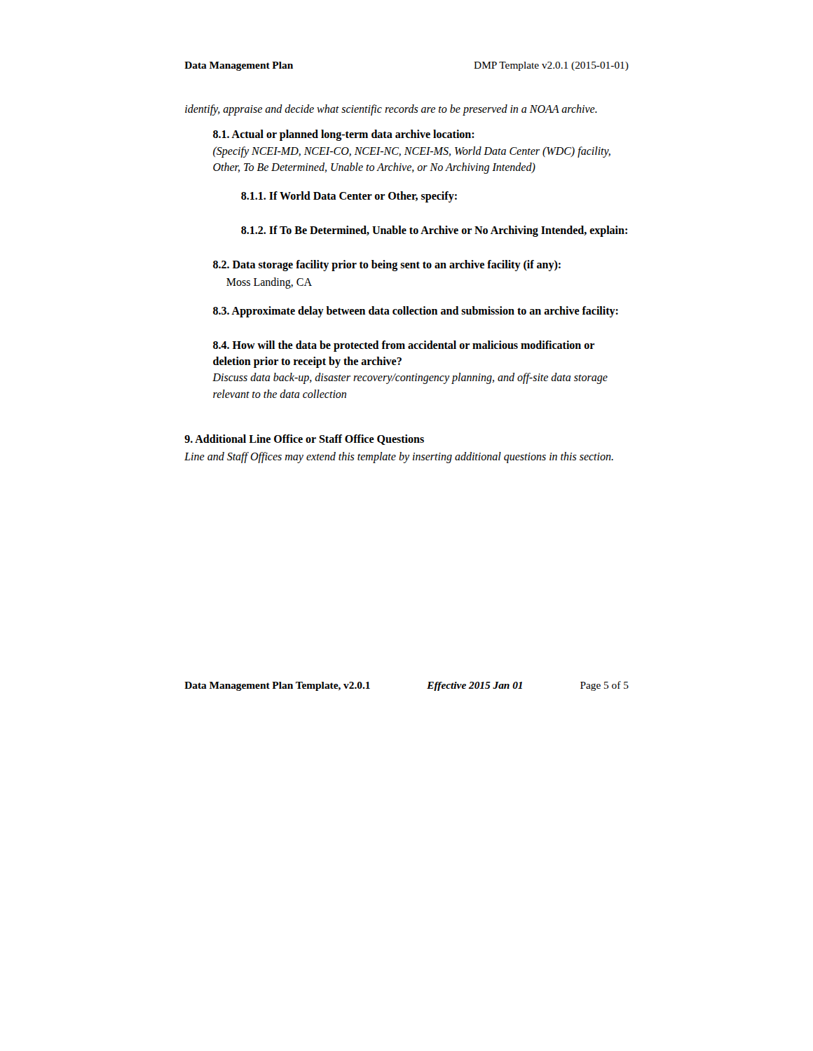Data Management Plan
DMP Template v2.0.1 (2015-01-01)
identify, appraise and decide what scientific records are to be preserved in a NOAA archive.
8.1. Actual or planned long-term data archive location:
(Specify NCEI-MD, NCEI-CO, NCEI-NC, NCEI-MS, World Data Center (WDC) facility, Other, To Be Determined, Unable to Archive, or No Archiving Intended)
8.1.1. If World Data Center or Other, specify:
8.1.2. If To Be Determined, Unable to Archive or No Archiving Intended, explain:
8.2. Data storage facility prior to being sent to an archive facility (if any):
Moss Landing, CA
8.3. Approximate delay between data collection and submission to an archive facility:
8.4. How will the data be protected from accidental or malicious modification or deletion prior to receipt by the archive?
Discuss data back-up, disaster recovery/contingency planning, and off-site data storage relevant to the data collection
9. Additional Line Office or Staff Office Questions
Line and Staff Offices may extend this template by inserting additional questions in this section.
Data Management Plan Template, v2.0.1
Effective 2015 Jan 01
Page 5 of 5